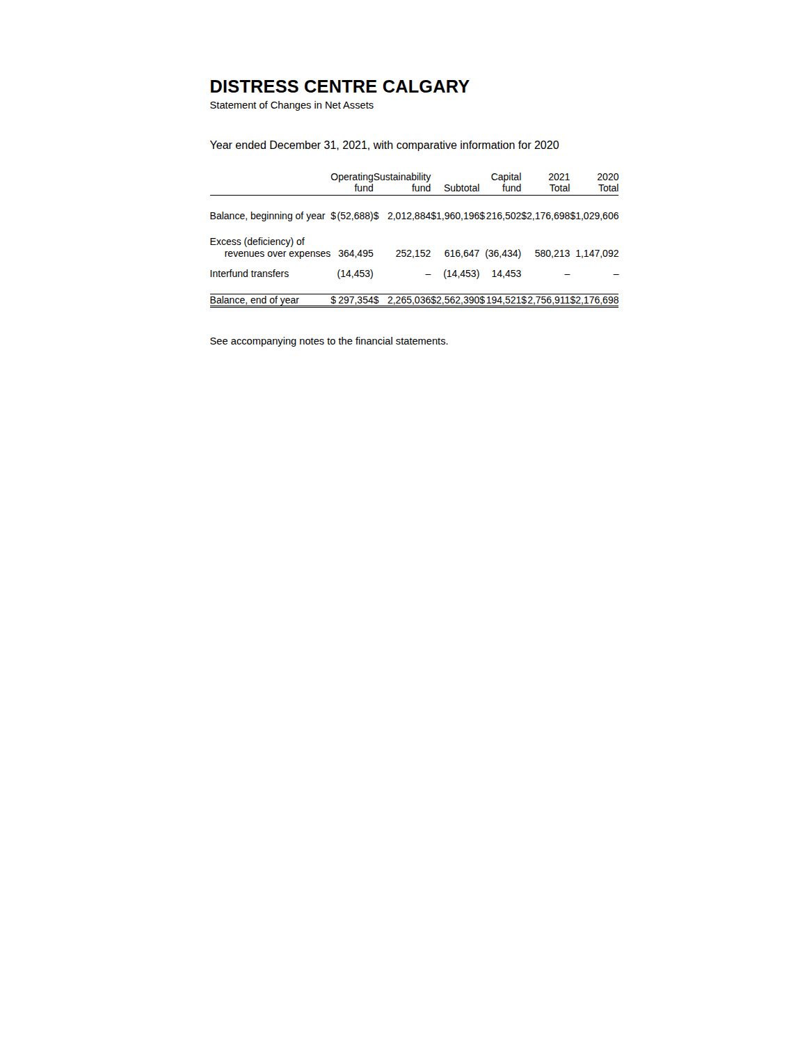DISTRESS CENTRE CALGARY
Statement of Changes in Net Assets
Year ended December 31, 2021, with comparative information for 2020
| | Operating fund | Sustainability fund | Subtotal | Capital fund | 2021 Total | 2020 Total |
| --- | --- | --- | --- | --- | --- | --- |
| Balance, beginning of year | $ | (52,688) | $ | 2,012,884 | $ | 1,960,196 | $ | 216,502 | $ | 2,176,698 | $ | 1,029,606 |
| Excess (deficiency) of | | | | | | | | | | | | |
| revenues over expenses | | 364,495 | | 252,152 | | 616,647 | | (36,434) | | 580,213 | | 1,147,092 |
| Interfund transfers | | (14,453) | | – | | (14,453) | | 14,453 | | – | | – |
| Balance, end of year | $ | 297,354 | $ | 2,265,036 | $ | 2,562,390 | $ | 194,521 | $ | 2,756,911 | $ | 2,176,698 |
See accompanying notes to the financial statements.